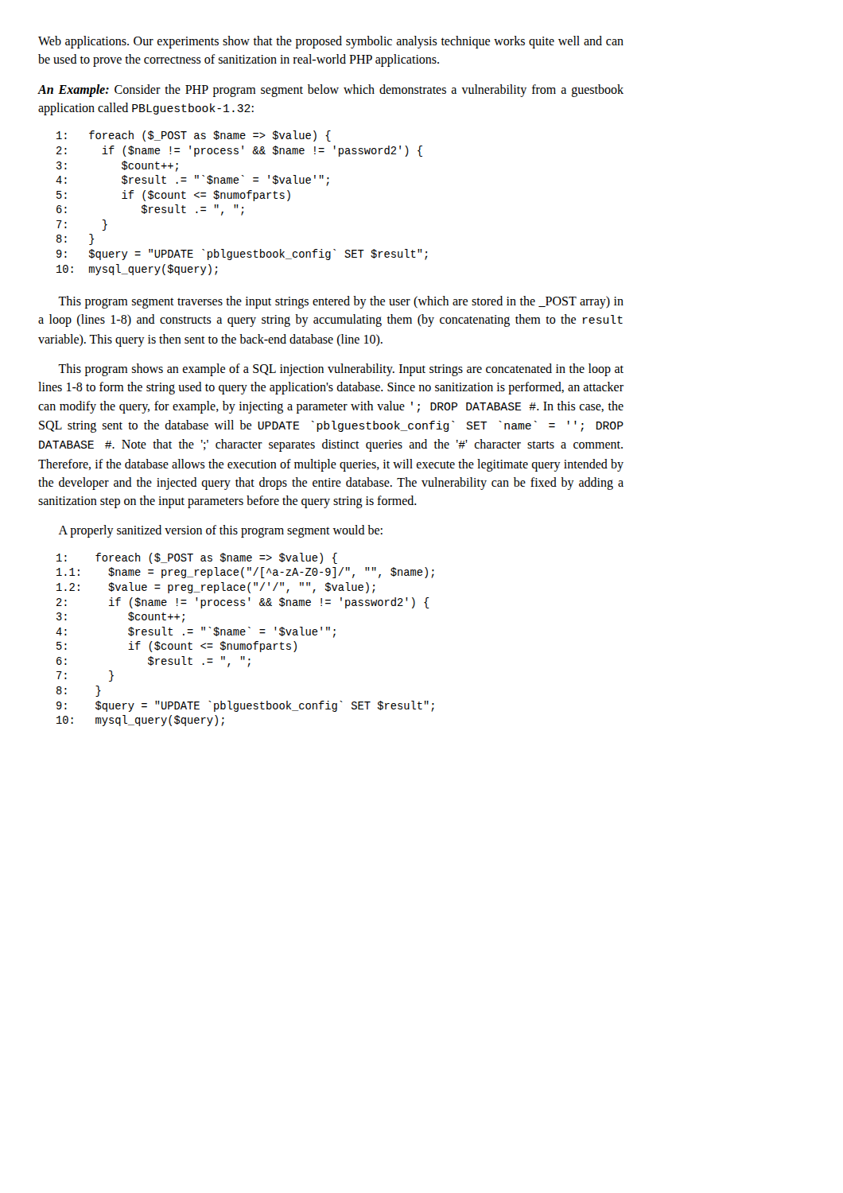Web applications. Our experiments show that the proposed symbolic analysis technique works quite well and can be used to prove the correctness of sanitization in real-world PHP applications.
An Example: Consider the PHP program segment below which demonstrates a vulnerability from a guestbook application called PBLguestbook-1.32:
1:   foreach ($_POST as $name => $value) {
2:     if ($name != 'process' && $name != 'password2') {
3:        $count++;
4:        $result .= "`$name` = '$value'";
5:        if ($count <= $numofparts)
6:           $result .= ", ";
7:     }
8:   }
9:   $query = "UPDATE `pblguestbook_config` SET $result";
10:  mysql_query($query);
This program segment traverses the input strings entered by the user (which are stored in the _POST array) in a loop (lines 1-8) and constructs a query string by accumulating them (by concatenating them to the result variable). This query is then sent to the back-end database (line 10).
This program shows an example of a SQL injection vulnerability. Input strings are concatenated in the loop at lines 1-8 to form the string used to query the application's database. Since no sanitization is performed, an attacker can modify the query, for example, by injecting a parameter with value '; DROP DATABASE #. In this case, the SQL string sent to the database will be UPDATE `pblguestbook_config` SET `name` = ''; DROP DATABASE #. Note that the ';' character separates distinct queries and the '#' character starts a comment. Therefore, if the database allows the execution of multiple queries, it will execute the legitimate query intended by the developer and the injected query that drops the entire database. The vulnerability can be fixed by adding a sanitization step on the input parameters before the query string is formed.
A properly sanitized version of this program segment would be:
1:    foreach ($_POST as $name => $value) {
1.1:    $name = preg_replace("/[^a-zA-Z0-9]/", "", $name);
1.2:    $value = preg_replace("/'/", "", $value);
2:      if ($name != 'process' && $name != 'password2') {
3:         $count++;
4:         $result .= "`$name` = '$value'";
5:         if ($count <= $numofparts)
6:            $result .= ", ";
7:      }
8:    }
9:    $query = "UPDATE `pblguestbook_config` SET $result";
10:   mysql_query($query);